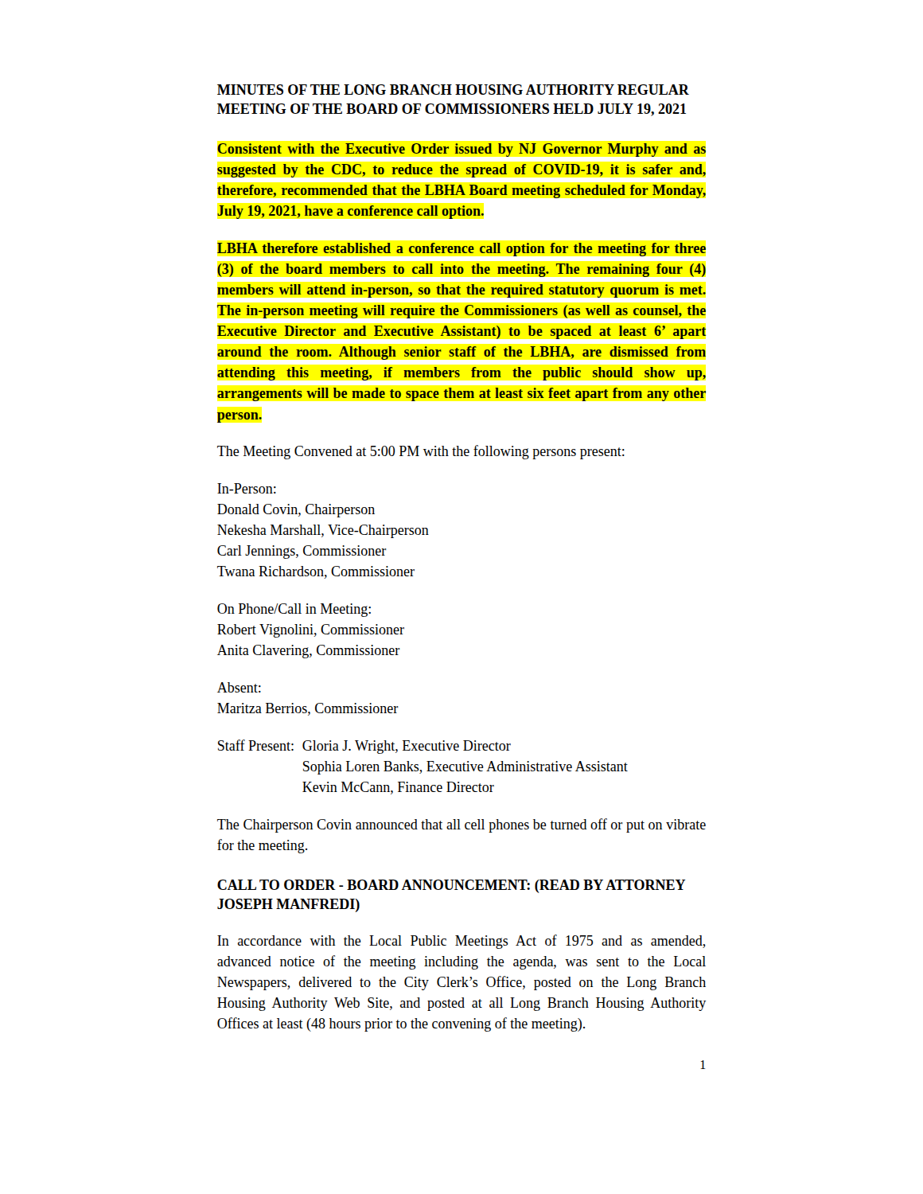Minutes of the Long Branch Housing Authority Regular Meeting of the Board of Commissioners Held July 19, 2021
Consistent with the Executive Order issued by NJ Governor Murphy and as suggested by the CDC, to reduce the spread of COVID-19, it is safer and, therefore, recommended that the LBHA Board meeting scheduled for Monday, July 19, 2021, have a conference call option.
LBHA therefore established a conference call option for the meeting for three (3) of the board members to call into the meeting. The remaining four (4) members will attend in-person, so that the required statutory quorum is met. The in-person meeting will require the Commissioners (as well as counsel, the Executive Director and Executive Assistant) to be spaced at least 6’ apart around the room. Although senior staff of the LBHA, are dismissed from attending this meeting, if members from the public should show up, arrangements will be made to space them at least six feet apart from any other person.
The Meeting Convened at 5:00 PM with the following persons present:
In-Person:
Donald Covin, Chairperson
Nekesha Marshall, Vice-Chairperson
Carl Jennings, Commissioner
Twana Richardson, Commissioner
On Phone/Call in Meeting:
Robert Vignolini, Commissioner
Anita Clavering, Commissioner
Absent:
Maritza Berrios, Commissioner
Staff Present:
Gloria J. Wright, Executive Director
Sophia Loren Banks, Executive Administrative Assistant
Kevin McCann, Finance Director
The Chairperson Covin announced that all cell phones be turned off or put on vibrate for the meeting.
Call to Order - Board Announcement: (Read by Attorney Joseph Manfredi)
In accordance with the Local Public Meetings Act of 1975 and as amended, advanced notice of the meeting including the agenda, was sent to the Local Newspapers, delivered to the City Clerk’s Office, posted on the Long Branch Housing Authority Web Site, and posted at all Long Branch Housing Authority Offices at least (48 hours prior to the convening of the meeting).
1